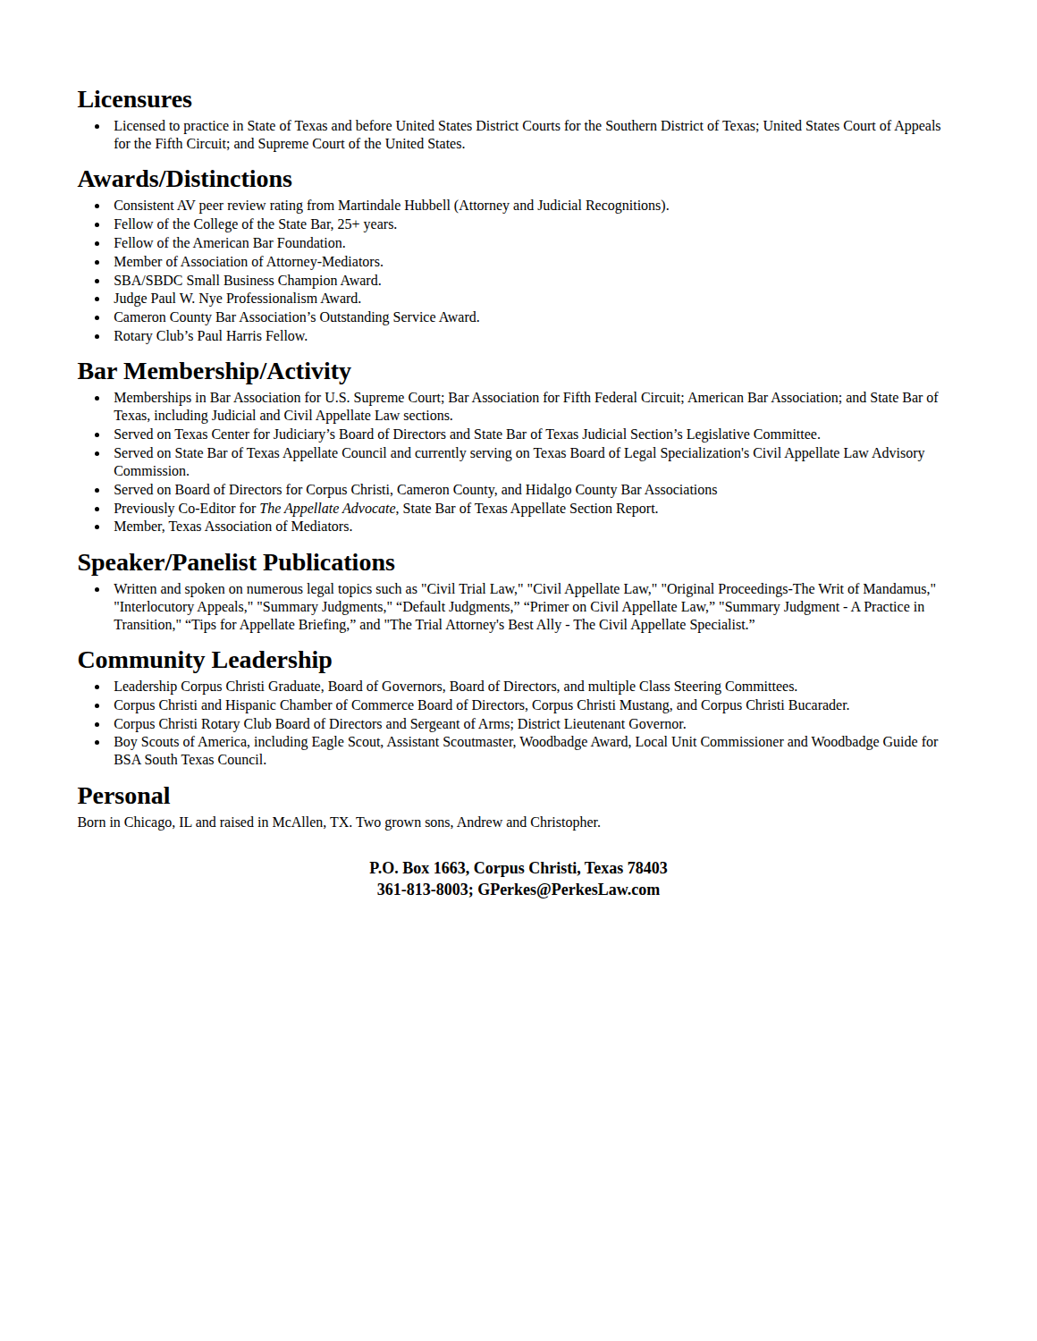Licensures
Licensed to practice in State of Texas and before United States District Courts for the Southern District of Texas; United States Court of Appeals for the Fifth Circuit; and Supreme Court of the United States.
Awards/Distinctions
Consistent AV peer review rating from Martindale Hubbell (Attorney and Judicial Recognitions).
Fellow of the College of the State Bar, 25+ years.
Fellow of the American Bar Foundation.
Member of Association of Attorney-Mediators.
SBA/SBDC Small Business Champion Award.
Judge Paul W. Nye Professionalism Award.
Cameron County Bar Association’s Outstanding Service Award.
Rotary Club’s Paul Harris Fellow.
Bar Membership/Activity
Memberships in Bar Association for U.S. Supreme Court; Bar Association for Fifth Federal Circuit; American Bar Association; and State Bar of Texas, including Judicial and Civil Appellate Law sections.
Served on Texas Center for Judiciary’s Board of Directors and State Bar of Texas Judicial Section’s Legislative Committee.
Served on State Bar of Texas Appellate Council and currently serving on Texas Board of Legal Specialization's Civil Appellate Law Advisory Commission.
Served on Board of Directors for Corpus Christi, Cameron County, and Hidalgo County Bar Associations
Previously Co-Editor for The Appellate Advocate, State Bar of Texas Appellate Section Report.
Member, Texas Association of Mediators.
Speaker/Panelist Publications
Written and spoken on numerous legal topics such as "Civil Trial Law," "Civil Appellate Law," "Original Proceedings-The Writ of Mandamus," "Interlocutory Appeals," "Summary Judgments," “Default Judgments,” “Primer on Civil Appellate Law,” "Summary Judgment - A Practice in Transition," “Tips for Appellate Briefing,” and "The Trial Attorney's Best Ally - The Civil Appellate Specialist.”
Community Leadership
Leadership Corpus Christi Graduate, Board of Governors, Board of Directors, and multiple Class Steering Committees.
Corpus Christi and Hispanic Chamber of Commerce Board of Directors, Corpus Christi Mustang, and Corpus Christi Bucarader.
Corpus Christi Rotary Club Board of Directors and Sergeant of Arms; District Lieutenant Governor.
Boy Scouts of America, including Eagle Scout, Assistant Scoutmaster, Woodbadge Award, Local Unit Commissioner and Woodbadge Guide for BSA South Texas Council.
Personal
Born in Chicago, IL and raised in McAllen, TX. Two grown sons, Andrew and Christopher.
P.O. Box 1663, Corpus Christi, Texas 78403
361-813-8003; GPerkes@PerkesLaw.com